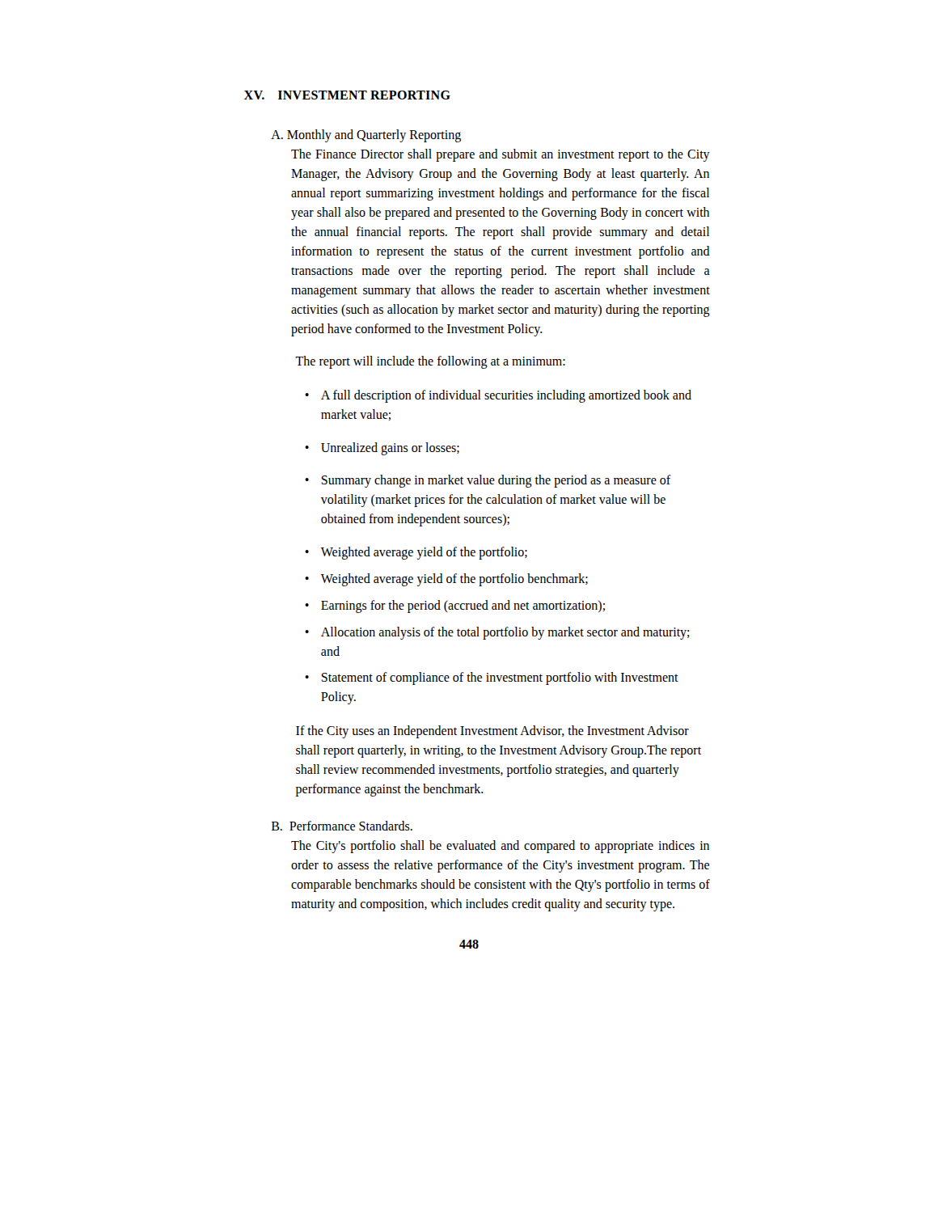XV. INVESTMENT REPORTING
A. Monthly and Quarterly Reporting
The Finance Director shall prepare and submit an investment report to the City Manager, the Advisory Group and the Governing Body at least quarterly. An annual report summarizing investment holdings and performance for the fiscal year shall also be prepared and presented to the Governing Body in concert with the annual financial reports. The report shall provide summary and detail information to represent the status of the current investment portfolio and transactions made over the reporting period. The report shall include a management summary that allows the reader to ascertain whether investment activities (such as allocation by market sector and maturity) during the reporting period have conformed to the Investment Policy.
The report will include the following at a minimum:
A full description of individual securities including amortized book and market value;
Unrealized gains or losses;
Summary change in market value during the period as a measure of volatility (market prices for the calculation of market value will be obtained from independent sources);
Weighted average yield of the portfolio;
Weighted average yield of the portfolio benchmark;
Earnings for the period (accrued and net amortization);
Allocation analysis of the total portfolio by market sector and maturity; and
Statement of compliance of the investment portfolio with Investment Policy.
If the City uses an Independent Investment Advisor, the Investment Advisor shall report quarterly, in writing, to the Investment Advisory Group.The report shall review recommended investments, portfolio strategies, and quarterly performance against the benchmark.
B. Performance Standards.
The City's portfolio shall be evaluated and compared to appropriate indices in order to assess the relative performance of the City's investment program. The comparable benchmarks should be consistent with the Qty's portfolio in terms of maturity and composition, which includes credit quality and security type.
448